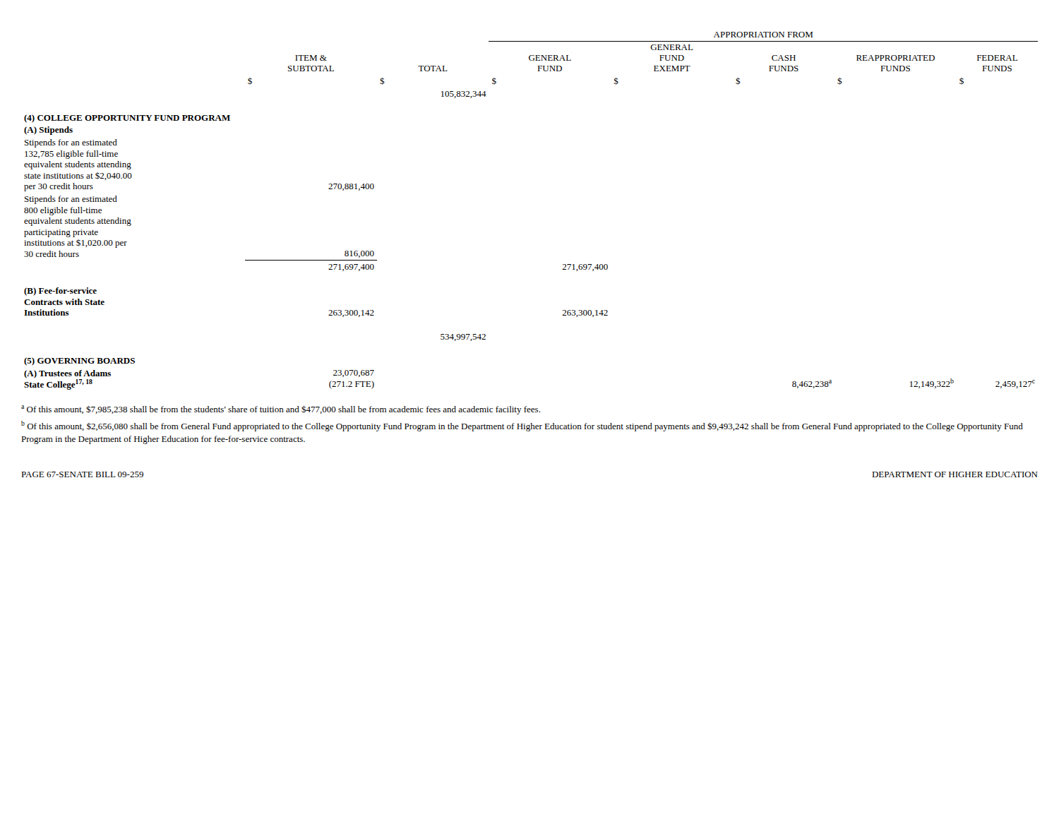| | | | APPROPRIATION FROM |
| | ITEM & SUBTOTAL | TOTAL | GENERAL FUND | GENERAL FUND EXEMPT | CASH FUNDS | REAPPROPRIATED FUNDS | FEDERAL FUNDS |
| | $ | $ | $ | $ | $ | $ | $ |
| | | 105,832,344 | | | | | |
| (4) COLLEGE OPPORTUNITY FUND PROGRAM | | | | | | | |
| (A) Stipends | | | | | | | |
| Stipends for an estimated 132,785 eligible full-time equivalent students attending state institutions at $2,040.00 per 30 credit hours | 270,881,400 | | | | | | |
| Stipends for an estimated 800 eligible full-time equivalent students attending participating private institutions at $1,020.00 per 30 credit hours | 816,000 | | | | | | |
| | 271,697,400 | | 271,697,400 | | | | |
| (B) Fee-for-service Contracts with State Institutions | 263,300,142 | | 263,300,142 | | | | |
| | | 534,997,542 | | | | | |
| (5) GOVERNING BOARDS | | | | | | | |
| (A) Trustees of Adams State College 17, 18 | 23,070,687 (271.2 FTE) | | | | 8,462,238 a | 12,149,322 b | 2,459,127 c |
a Of this amount, $7,985,238 shall be from the students' share of tuition and $477,000 shall be from academic fees and academic facility fees.
b Of this amount, $2,656,080 shall be from General Fund appropriated to the College Opportunity Fund Program in the Department of Higher Education for student stipend payments and $9,493,242 shall be from General Fund appropriated to the College Opportunity Fund Program in the Department of Higher Education for fee-for-service contracts.
PAGE 67-SENATE BILL 09-259 DEPARTMENT OF HIGHER EDUCATION